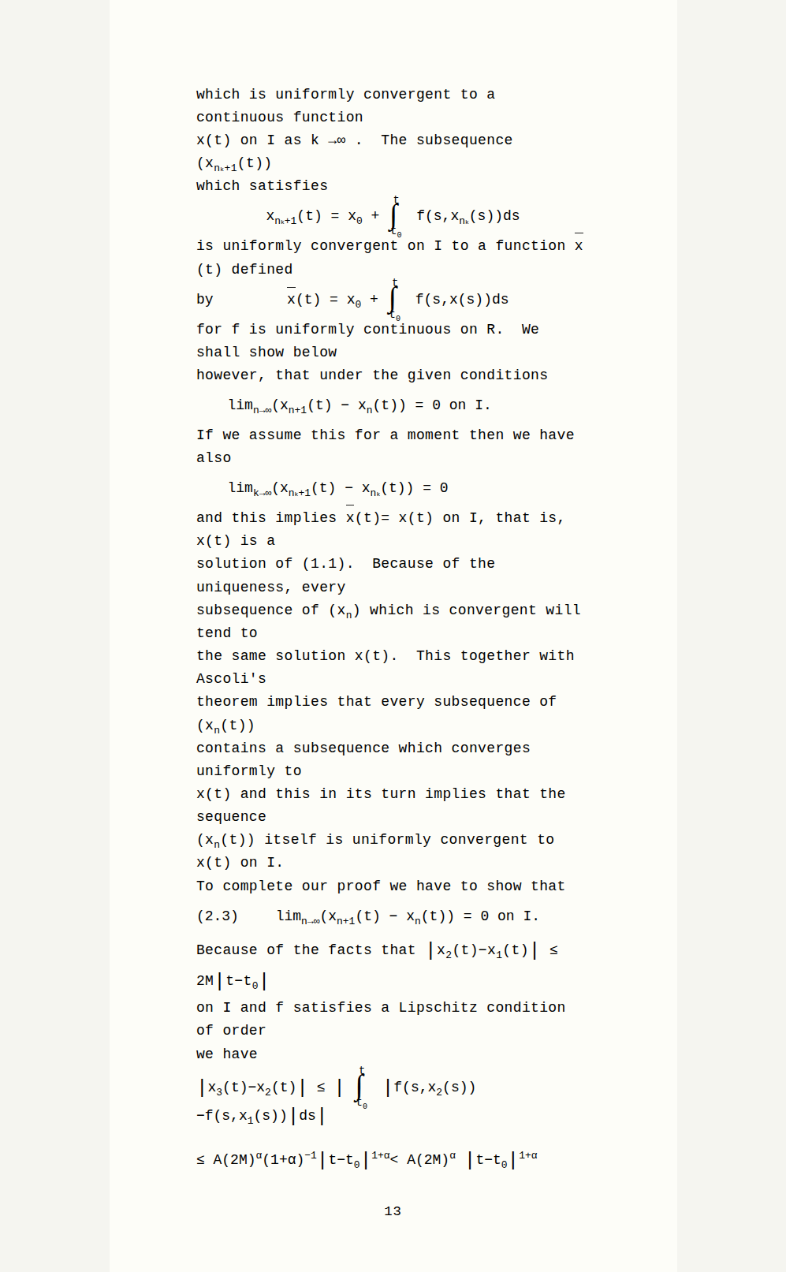which is uniformly convergent to a continuous function
x(t) on I as k →∞ . The subsequence (xnk+1(t))
which satisfies
xnk+1(t) = x0 + t∫t0 f(s,xnk(s))ds
is uniformly convergent on I to a function x(t) defined
by x(t) = x0 + t∫t0 f(s,x(s))ds
for f is uniformly continuous on R. We shall show below
however, that under the given conditions
limn→∞(xn+1(t) − xn(t)) = 0 on I.
If we assume this for a moment then we have also
limk→∞(xnk+1(t) − xnk(t)) = 0
and this implies x(t)= x(t) on I, that is, x(t) is a
solution of (1.1). Because of the uniqueness, every
subsequence of (xn) which is convergent will tend to
the same solution x(t). This together with Ascoli's
theorem implies that every subsequence of (xn(t))
contains a subsequence which converges uniformly to
x(t) and this in its turn implies that the sequence
(xn(t)) itself is uniformly convergent to x(t) on I.
To complete our proof we have to show that
(2.3) limn→∞(xn+1(t) − xn(t)) = 0 on I.
Because of the facts that |x2(t)−x1(t)| ≤ 2M|t−t0|
on I and f satisfies a Lipschitz condition of order
we have
|x3(t)−x2(t)| ≤ | t∫t0 |f(s,x2(s))−f(s,x1(s))|ds|
≤ A(2M)α(1+α)−1|t−t0|1+α< A(2M)α |t−t0|1+α
13